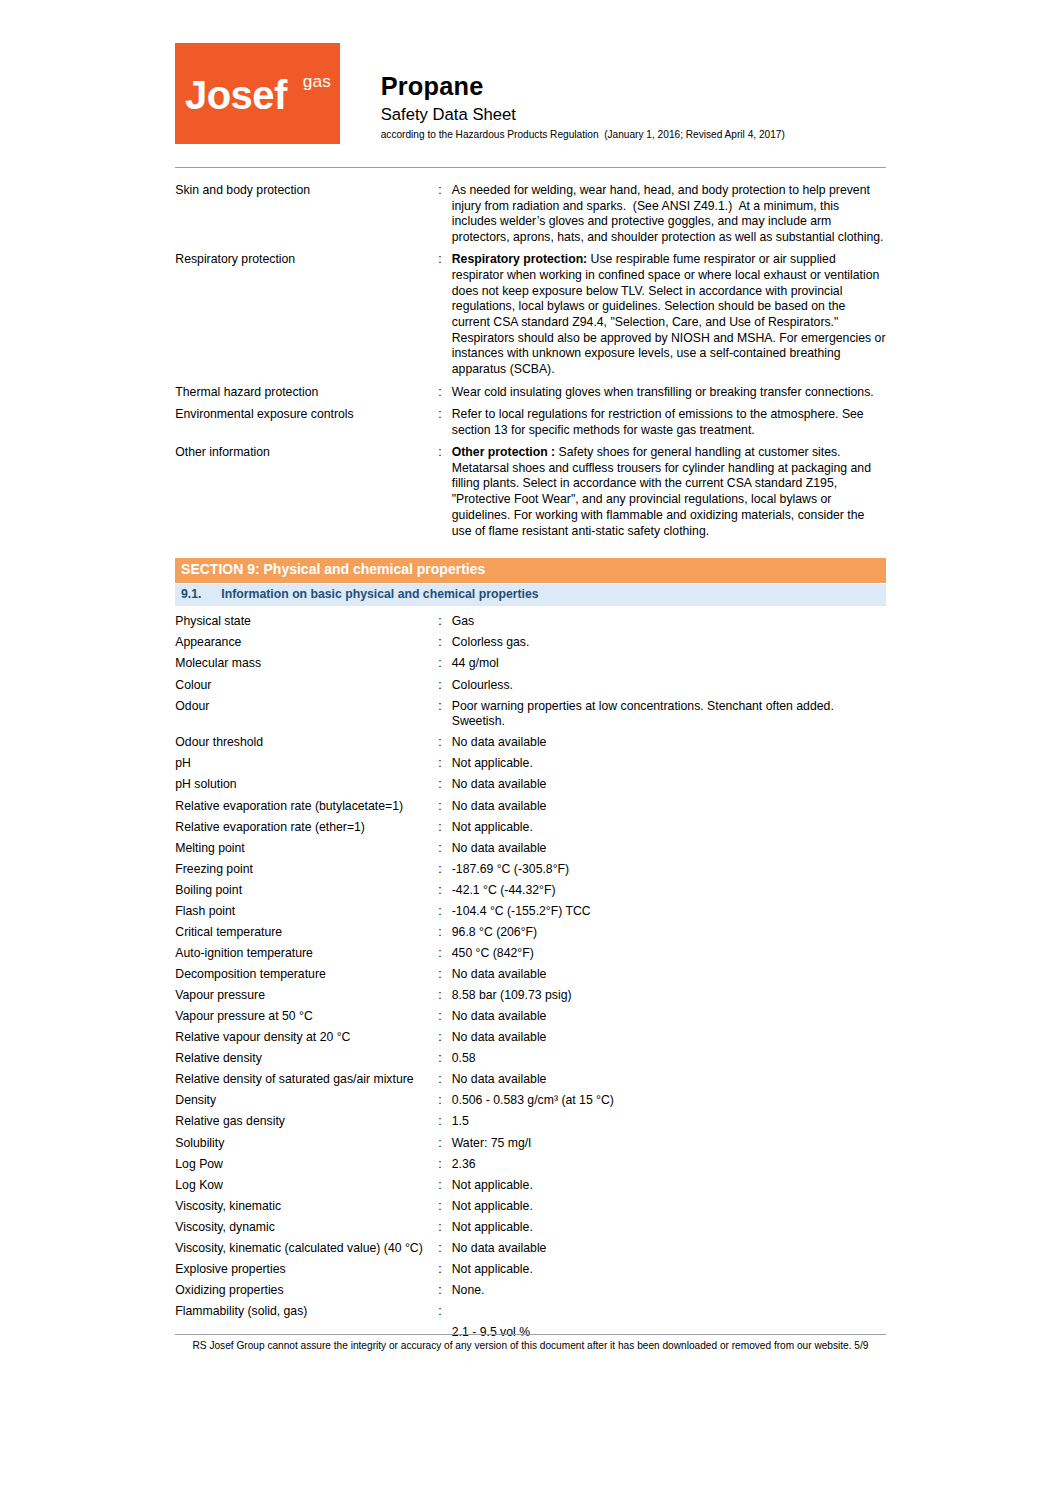Josef gas
Propane
Safety Data Sheet
according to the Hazardous Products Regulation (January 1, 2016; Revised April 4, 2017)
| Skin and body protection | : | As needed for welding, wear hand, head, and body protection to help prevent injury from radiation and sparks. (See ANSI Z49.1.) At a minimum, this includes welder’s gloves and protective goggles, and may include arm protectors, aprons, hats, and shoulder protection as well as substantial clothing. |
| Respiratory protection | : | Respiratory protection: Use respirable fume respirator or air supplied respirator when working in confined space or where local exhaust or ventilation does not keep exposure below TLV. Select in accordance with provincial regulations, local bylaws or guidelines. Selection should be based on the current CSA standard Z94.4, "Selection, Care, and Use of Respirators." Respirators should also be approved by NIOSH and MSHA. For emergencies or instances with unknown exposure levels, use a self-contained breathing apparatus (SCBA). |
| Thermal hazard protection | : | Wear cold insulating gloves when transfilling or breaking transfer connections. |
| Environmental exposure controls | : | Refer to local regulations for restriction of emissions to the atmosphere. See section 13 for specific methods for waste gas treatment. |
| Other information | : | Other protection : Safety shoes for general handling at customer sites. Metatarsal shoes and cuffless trousers for cylinder handling at packaging and filling plants. Select in accordance with the current CSA standard Z195, "Protective Foot Wear", and any provincial regulations, local bylaws or guidelines. For working with flammable and oxidizing materials, consider the use of flame resistant anti-static safety clothing. |
SECTION 9: Physical and chemical properties
9.1. Information on basic physical and chemical properties
| Physical state | : | Gas |
| Appearance | : | Colorless gas. |
| Molecular mass | : | 44 g/mol |
| Colour | : | Colourless. |
| Odour | : | Poor warning properties at low concentrations. Stenchant often added. Sweetish. |
| Odour threshold | : | No data available |
| pH | : | Not applicable. |
| pH solution | : | No data available |
| Relative evaporation rate (butylacetate=1) | : | No data available |
| Relative evaporation rate (ether=1) | : | Not applicable. |
| Melting point | : | No data available |
| Freezing point | : | -187.69 °C (-305.8°F) |
| Boiling point | : | -42.1 °C (-44.32°F) |
| Flash point | : | -104.4 °C (-155.2°F) TCC |
| Critical temperature | : | 96.8 °C (206°F) |
| Auto-ignition temperature | : | 450 °C (842°F) |
| Decomposition temperature | : | No data available |
| Vapour pressure | : | 8.58 bar (109.73 psig) |
| Vapour pressure at 50 °C | : | No data available |
| Relative vapour density at 20 °C | : | No data available |
| Relative density | : | 0.58 |
| Relative density of saturated gas/air mixture | : | No data available |
| Density | : | 0.506 - 0.583 g/cm³ (at 15 °C) |
| Relative gas density | : | 1.5 |
| Solubility | : | Water: 75 mg/l |
| Log Pow | : | 2.36 |
| Log Kow | : | Not applicable. |
| Viscosity, kinematic | : | Not applicable. |
| Viscosity, dynamic | : | Not applicable. |
| Viscosity, kinematic (calculated value) (40 °C) | : | No data available |
| Explosive properties | : | Not applicable. |
| Oxidizing properties | : | None. |
| Flammability (solid, gas) | : | |
| | | 2.1 - 9.5 vol % |
RS Josef Group cannot assure the integrity or accuracy of any version of this document after it has been downloaded or removed from our website. 5/9